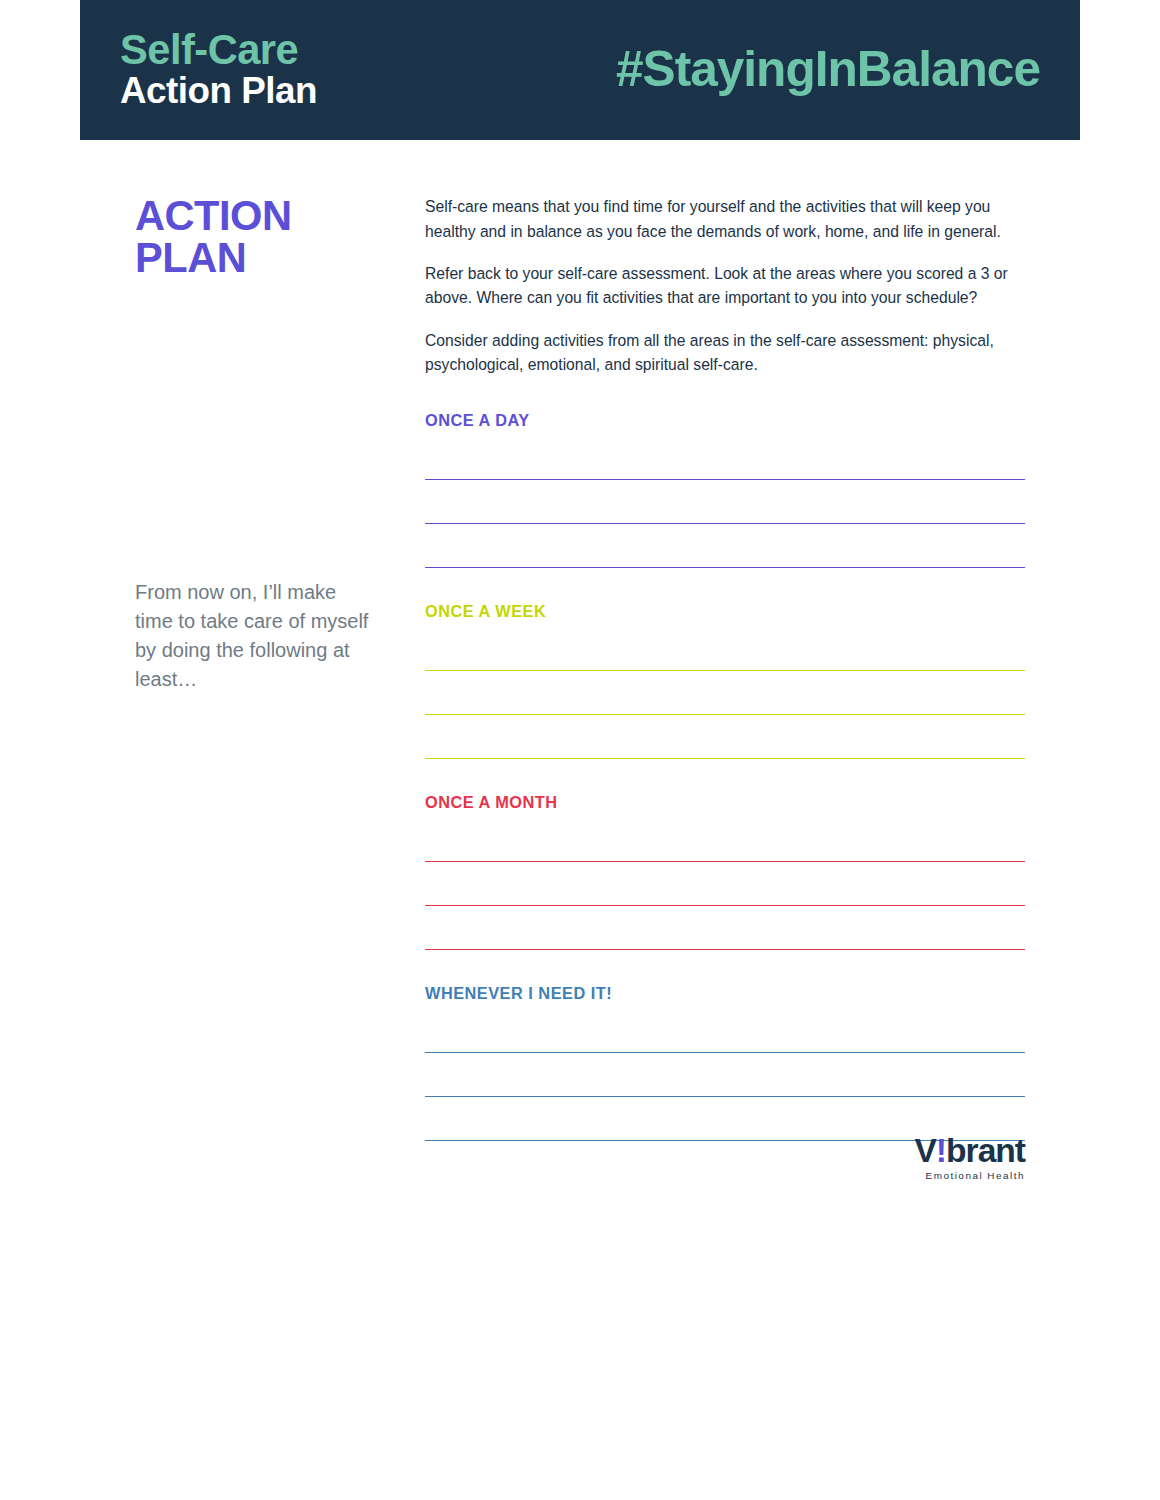Self-Care Action Plan
#StayingInBalance
ACTION
PLAN
From now on, I’ll make time to take care of myself by doing the following at least…
Self-care means that you find time for yourself and the activities that will keep you healthy and in balance as you face the demands of work, home, and life in general.
Refer back to your self-care assessment. Look at the areas where you scored a 3 or above. Where can you fit activities that are important to you into your schedule?
Consider adding activities from all the areas in the self-care assessment: physical, psychological, emotional, and spiritual self-care.
Once a Day
Once a Week
Once a Month
Whenever I Need It!
V!brant
Emotional Health